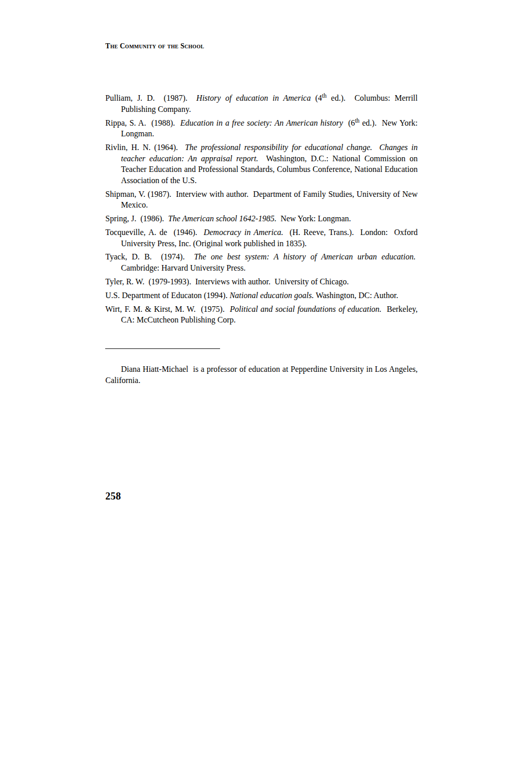The Community of the School
Pulliam, J. D. (1987). History of education in America (4th ed.). Columbus: Merrill Publishing Company.
Rippa, S. A. (1988). Education in a free society: An American history (6th ed.). New York: Longman.
Rivlin, H. N. (1964). The professional responsibility for educational change. Changes in teacher education: An appraisal report. Washington, D.C.: National Commission on Teacher Education and Professional Standards, Columbus Conference, National Education Association of the U.S.
Shipman, V. (1987). Interview with author. Department of Family Studies, University of New Mexico.
Spring, J. (1986). The American school 1642-1985. New York: Longman.
Tocqueville, A. de (1946). Democracy in America. (H. Reeve, Trans.). London: Oxford University Press, Inc. (Original work published in 1835).
Tyack, D. B. (1974). The one best system: A history of American urban education. Cambridge: Harvard University Press.
Tyler, R. W. (1979-1993). Interviews with author. University of Chicago.
U.S. Department of Educaton (1994). National education goals. Washington, DC: Author.
Wirt, F. M. & Kirst, M. W. (1975). Political and social foundations of education. Berkeley, CA: McCutcheon Publishing Corp.
Diana Hiatt-Michael is a professor of education at Pepperdine University in Los Angeles, California.
258